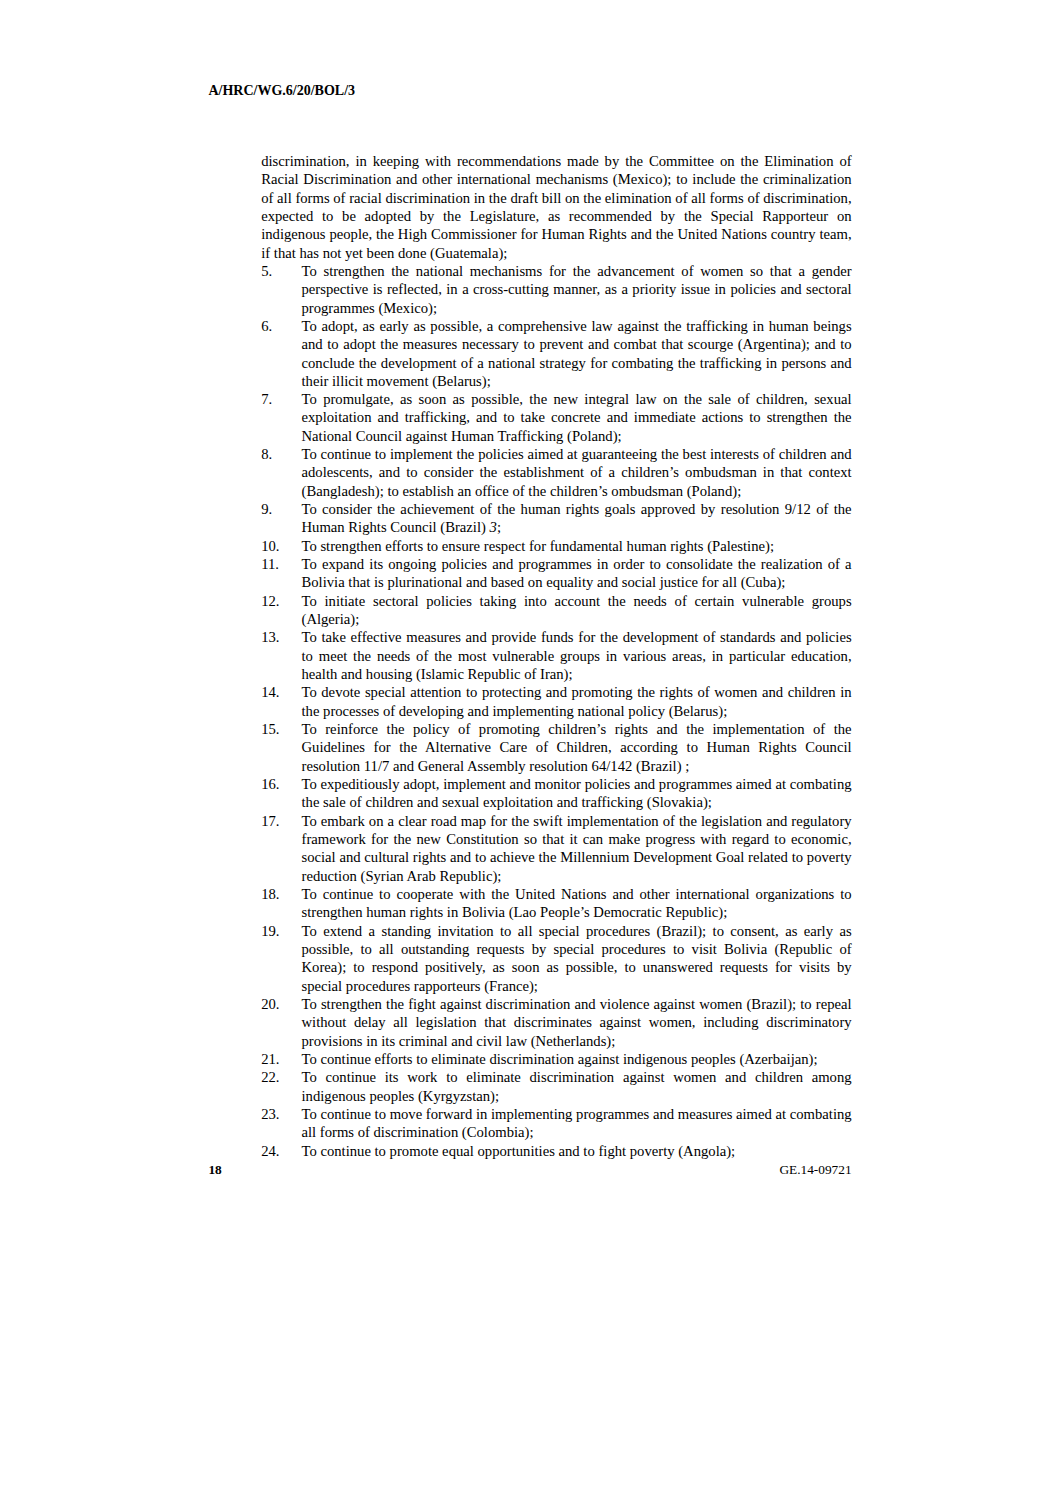A/HRC/WG.6/20/BOL/3
discrimination, in keeping with recommendations made by the Committee on the Elimination of Racial Discrimination and other international mechanisms (Mexico); to include the criminalization of all forms of racial discrimination in the draft bill on the elimination of all forms of discrimination, expected to be adopted by the Legislature, as recommended by the Special Rapporteur on indigenous people, the High Commissioner for Human Rights and the United Nations country team, if that has not yet been done (Guatemala);
5.
To strengthen the national mechanisms for the advancement of women so that a gender perspective is reflected, in a cross-cutting manner, as a priority issue in policies and sectoral programmes (Mexico);
6.
To adopt, as early as possible, a comprehensive law against the trafficking in human beings and to adopt the measures necessary to prevent and combat that scourge (Argentina); and to conclude the development of a national strategy for combating the trafficking in persons and their illicit movement (Belarus);
7.
To promulgate, as soon as possible, the new integral law on the sale of children, sexual exploitation and trafficking, and to take concrete and immediate actions to strengthen the National Council against Human Trafficking (Poland);
8.
To continue to implement the policies aimed at guaranteeing the best interests of children and adolescents, and to consider the establishment of a children’s ombudsman in that context (Bangladesh); to establish an office of the children’s ombudsman (Poland);
9.
To consider the achievement of the human rights goals approved by resolution 9/12 of the Human Rights Council (Brazil) 3;
10.
To strengthen efforts to ensure respect for fundamental human rights (Palestine);
11.
To expand its ongoing policies and programmes in order to consolidate the realization of a Bolivia that is plurinational and based on equality and social justice for all (Cuba);
12.
To initiate sectoral policies taking into account the needs of certain vulnerable groups (Algeria);
13.
To take effective measures and provide funds for the development of standards and policies to meet the needs of the most vulnerable groups in various areas, in particular education, health and housing (Islamic Republic of Iran);
14.
To devote special attention to protecting and promoting the rights of women and children in the processes of developing and implementing national policy (Belarus);
15.
To reinforce the policy of promoting children’s rights and the implementation of the Guidelines for the Alternative Care of Children, according to Human Rights Council resolution 11/7 and General Assembly resolution 64/142 (Brazil) ;
16.
To expeditiously adopt, implement and monitor policies and programmes aimed at combating the sale of children and sexual exploitation and trafficking (Slovakia);
17.
To embark on a clear road map for the swift implementation of the legislation and regulatory framework for the new Constitution so that it can make progress with regard to economic, social and cultural rights and to achieve the Millennium Development Goal related to poverty reduction (Syrian Arab Republic);
18.
To continue to cooperate with the United Nations and other international organizations to strengthen human rights in Bolivia (Lao People’s Democratic Republic);
19.
To extend a standing invitation to all special procedures (Brazil); to consent, as early as possible, to all outstanding requests by special procedures to visit Bolivia (Republic of Korea); to respond positively, as soon as possible, to unanswered requests for visits by special procedures rapporteurs (France);
20.
To strengthen the fight against discrimination and violence against women (Brazil); to repeal without delay all legislation that discriminates against women, including discriminatory provisions in its criminal and civil law (Netherlands);
21.
To continue efforts to eliminate discrimination against indigenous peoples (Azerbaijan);
22.
To continue its work to eliminate discrimination against women and children among indigenous peoples (Kyrgyzstan);
23.
To continue to move forward in implementing programmes and measures aimed at combating all forms of discrimination (Colombia);
24.
To continue to promote equal opportunities and to fight poverty (Angola);
18 GE.14-09721